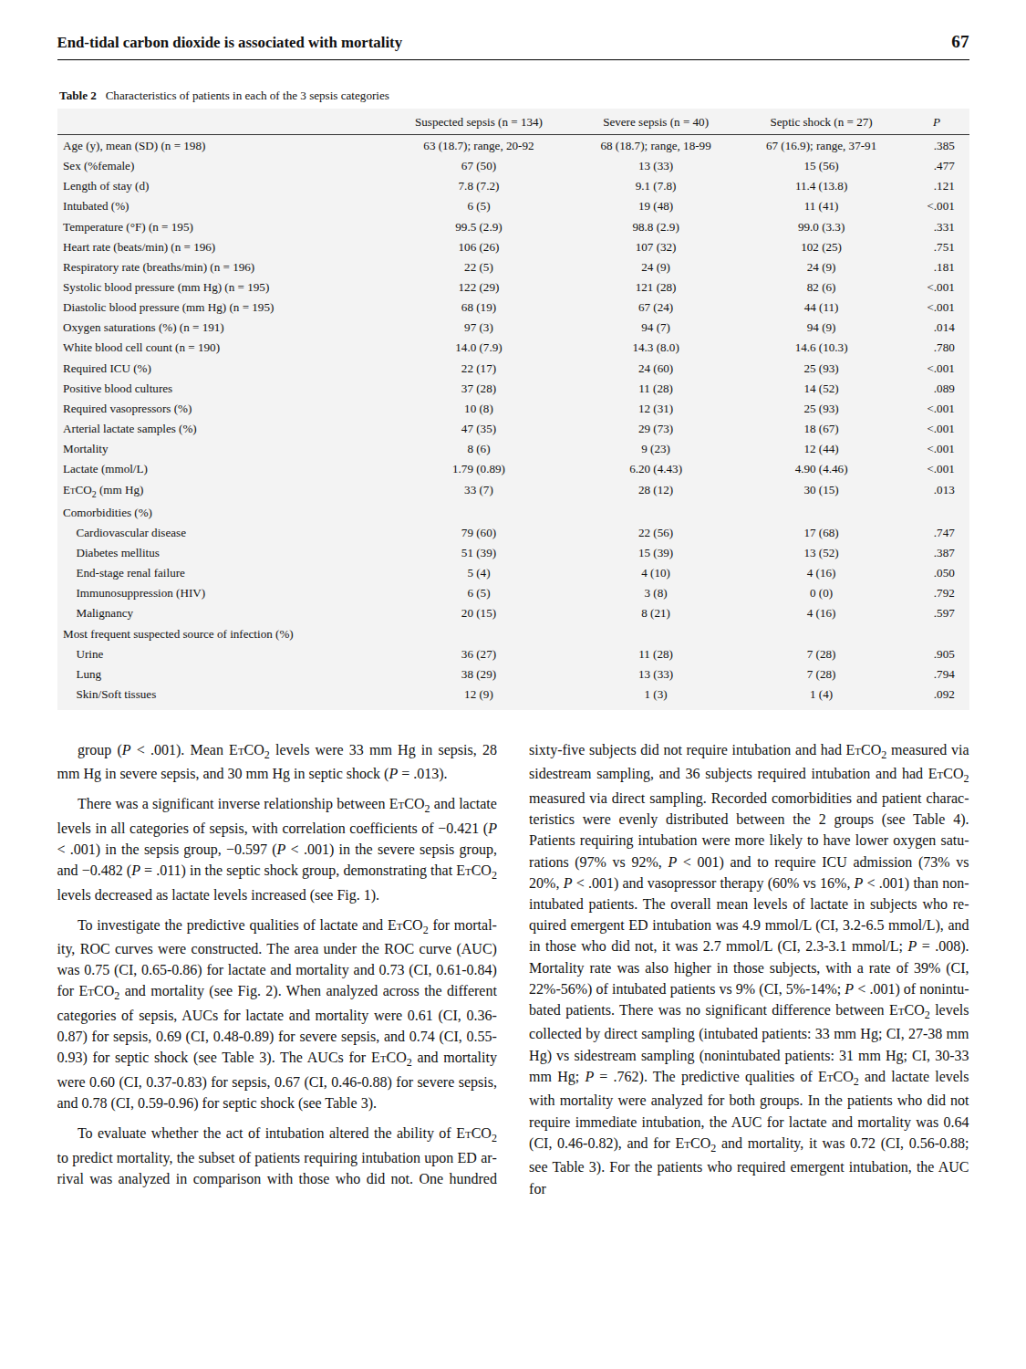End-tidal carbon dioxide is associated with mortality
67
Table 2 Characteristics of patients in each of the 3 sepsis categories
| | Suspected sepsis (n = 134) | Severe sepsis (n = 40) | Septic shock (n = 27) | P |
| --- | --- | --- | --- | --- |
| Age (y), mean (SD) (n = 198) | 63 (18.7); range, 20-92 | 68 (18.7); range, 18-99 | 67 (16.9); range, 37-91 | .385 |
| Sex (%female) | 67 (50) | 13 (33) | 15 (56) | .477 |
| Length of stay (d) | 7.8 (7.2) | 9.1 (7.8) | 11.4 (13.8) | .121 |
| Intubated (%) | 6 (5) | 19 (48) | 11 (41) | <.001 |
| Temperature (°F) (n = 195) | 99.5 (2.9) | 98.8 (2.9) | 99.0 (3.3) | .331 |
| Heart rate (beats/min) (n = 196) | 106 (26) | 107 (32) | 102 (25) | .751 |
| Respiratory rate (breaths/min) (n = 196) | 22 (5) | 24 (9) | 24 (9) | .181 |
| Systolic blood pressure (mm Hg) (n = 195) | 122 (29) | 121 (28) | 82 (6) | <.001 |
| Diastolic blood pressure (mm Hg) (n = 195) | 68 (19) | 67 (24) | 44 (11) | <.001 |
| Oxygen saturations (%) (n = 191) | 97 (3) | 94 (7) | 94 (9) | .014 |
| White blood cell count (n = 190) | 14.0 (7.9) | 14.3 (8.0) | 14.6 (10.3) | .780 |
| Required ICU (%) | 22 (17) | 24 (60) | 25 (93) | <.001 |
| Positive blood cultures | 37 (28) | 11 (28) | 14 (52) | .089 |
| Required vasopressors (%) | 10 (8) | 12 (31) | 25 (93) | <.001 |
| Arterial lactate samples (%) | 47 (35) | 29 (73) | 18 (67) | <.001 |
| Mortality | 8 (6) | 9 (23) | 12 (44) | <.001 |
| Lactate (mmol/L) | 1.79 (0.89) | 6.20 (4.43) | 4.90 (4.46) | <.001 |
| E t CO 2 (mm Hg) | 33 (7) | 28 (12) | 30 (15) | .013 |
| Comorbidities (%) | | | | |
| Cardiovascular disease | 79 (60) | 22 (56) | 17 (68) | .747 |
| Diabetes mellitus | 51 (39) | 15 (39) | 13 (52) | .387 |
| End-stage renal failure | 5 (4) | 4 (10) | 4 (16) | .050 |
| Immunosuppression (HIV) | 6 (5) | 3 (8) | 0 (0) | .792 |
| Malignancy | 20 (15) | 8 (21) | 4 (16) | .597 |
| Most frequent suspected source of infection (%) | | | | |
| Urine | 36 (27) | 11 (28) | 7 (28) | .905 |
| Lung | 38 (29) | 13 (33) | 7 (28) | .794 |
| Skin/Soft tissues | 12 (9) | 1 (3) | 1 (4) | .092 |
group (P < .001). Mean Et CO2 levels were 33 mm Hg in sepsis, 28 mm Hg in severe sepsis, and 30 mm Hg in septic shock (P = .013).
There was a significant inverse relationship between Et CO2 and lactate levels in all categories of sepsis, with correlation coefficients of −0.421 (P < .001) in the sepsis group, −0.597 (P < .001) in the severe sepsis group, and −0.482 (P = .011) in the septic shock group, demonstrating that Et CO2 levels decreased as lactate levels increased (see Fig. 1).
To investigate the predictive qualities of lactate and Et CO2 for mortality, ROC curves were constructed. The area under the ROC curve (AUC) was 0.75 (CI, 0.65-0.86) for lactate and mortality and 0.73 (CI, 0.61-0.84) for Et CO2 and mortality (see Fig. 2). When analyzed across the different categories of sepsis, AUCs for lactate and mortality were 0.61 (CI, 0.36-0.87) for sepsis, 0.69 (CI, 0.48-0.89) for severe sepsis, and 0.74 (CI, 0.55-0.93) for septic shock (see Table 3). The AUCs for Et CO2 and mortality were 0.60 (CI, 0.37-0.83) for sepsis, 0.67 (CI, 0.46-0.88) for severe sepsis, and 0.78 (CI, 0.59-0.96) for septic shock (see Table 3).
To evaluate whether the act of intubation altered the ability of Et CO2 to predict mortality, the subset of patients requiring intubation upon ED arrival was analyzed in comparison with those who did not. One hundred sixty-five subjects did not require intubation and had Et CO2 measured via sidestream sampling, and 36 subjects required intubation and had Et CO2 measured via direct sampling. Recorded comorbidities and patient characteristics were evenly distributed between the 2 groups (see Table 4). Patients requiring intubation were more likely to have lower oxygen saturations (97% vs 92%, P < 001) and to require ICU admission (73% vs 20%, P < .001) and vasopressor therapy (60% vs 16%, P < .001) than nonintubated patients. The overall mean levels of lactate in subjects who required emergent ED intubation was 4.9 mmol/L (CI, 3.2-6.5 mmol/L), and in those who did not, it was 2.7 mmol/L (CI, 2.3-3.1 mmol/L; P = .008). Mortality rate was also higher in those subjects, with a rate of 39% (CI, 22%-56%) of intubated patients vs 9% (CI, 5%-14%; P < .001) of nonintubated patients. There was no significant difference between Et CO2 levels collected by direct sampling (intubated patients: 33 mm Hg; CI, 27-38 mm Hg) vs sidestream sampling (nonintubated patients: 31 mm Hg; CI, 30-33 mm Hg; P = .762). The predictive qualities of Et CO2 and lactate levels with mortality were analyzed for both groups. In the patients who did not require immediate intubation, the AUC for lactate and mortality was 0.64 (CI, 0.46-0.82), and for Et CO2 and mortality, it was 0.72 (CI, 0.56-0.88; see Table 3). For the patients who required emergent intubation, the AUC for